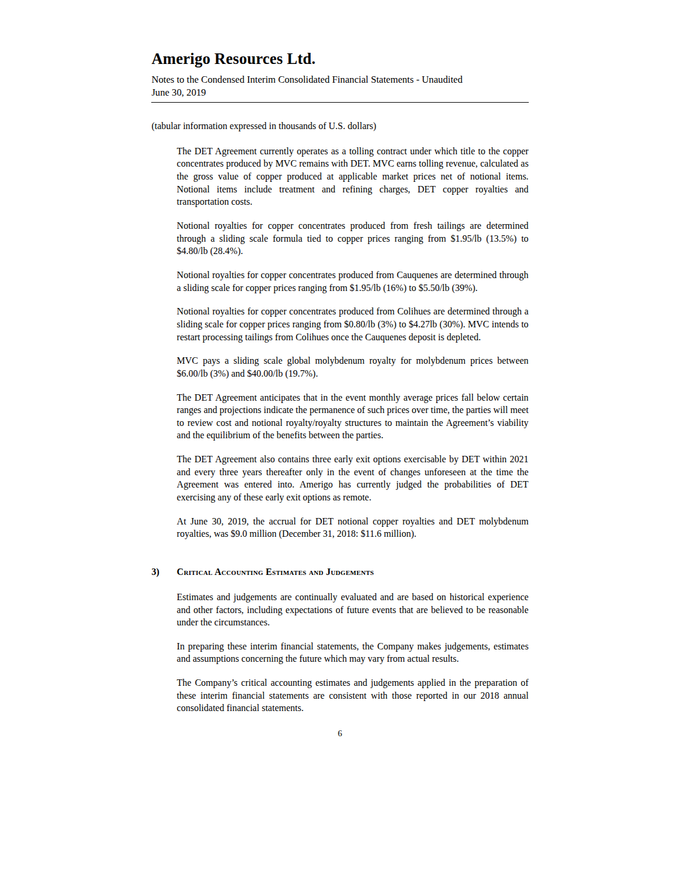Amerigo Resources Ltd.
Notes to the Condensed Interim Consolidated Financial Statements - Unaudited
June 30, 2019
(tabular information expressed in thousands of U.S. dollars)
The DET Agreement currently operates as a tolling contract under which title to the copper concentrates produced by MVC remains with DET. MVC earns tolling revenue, calculated as the gross value of copper produced at applicable market prices net of notional items. Notional items include treatment and refining charges, DET copper royalties and transportation costs.
Notional royalties for copper concentrates produced from fresh tailings are determined through a sliding scale formula tied to copper prices ranging from $1.95/lb (13.5%) to $4.80/lb (28.4%).
Notional royalties for copper concentrates produced from Cauquenes are determined through a sliding scale for copper prices ranging from $1.95/lb (16%) to $5.50/lb (39%).
Notional royalties for copper concentrates produced from Colihues are determined through a sliding scale for copper prices ranging from $0.80/lb (3%) to $4.27lb (30%). MVC intends to restart processing tailings from Colihues once the Cauquenes deposit is depleted.
MVC pays a sliding scale global molybdenum royalty for molybdenum prices between $6.00/lb (3%) and $40.00/lb (19.7%).
The DET Agreement anticipates that in the event monthly average prices fall below certain ranges and projections indicate the permanence of such prices over time, the parties will meet to review cost and notional royalty/royalty structures to maintain the Agreement’s viability and the equilibrium of the benefits between the parties.
The DET Agreement also contains three early exit options exercisable by DET within 2021 and every three years thereafter only in the event of changes unforeseen at the time the Agreement was entered into. Amerigo has currently judged the probabilities of DET exercising any of these early exit options as remote.
At June 30, 2019, the accrual for DET notional copper royalties and DET molybdenum royalties, was $9.0 million (December 31, 2018: $11.6 million).
3) Critical Accounting Estimates and Judgements
Estimates and judgements are continually evaluated and are based on historical experience and other factors, including expectations of future events that are believed to be reasonable under the circumstances.
In preparing these interim financial statements, the Company makes judgements, estimates and assumptions concerning the future which may vary from actual results.
The Company’s critical accounting estimates and judgements applied in the preparation of these interim financial statements are consistent with those reported in our 2018 annual consolidated financial statements.
6